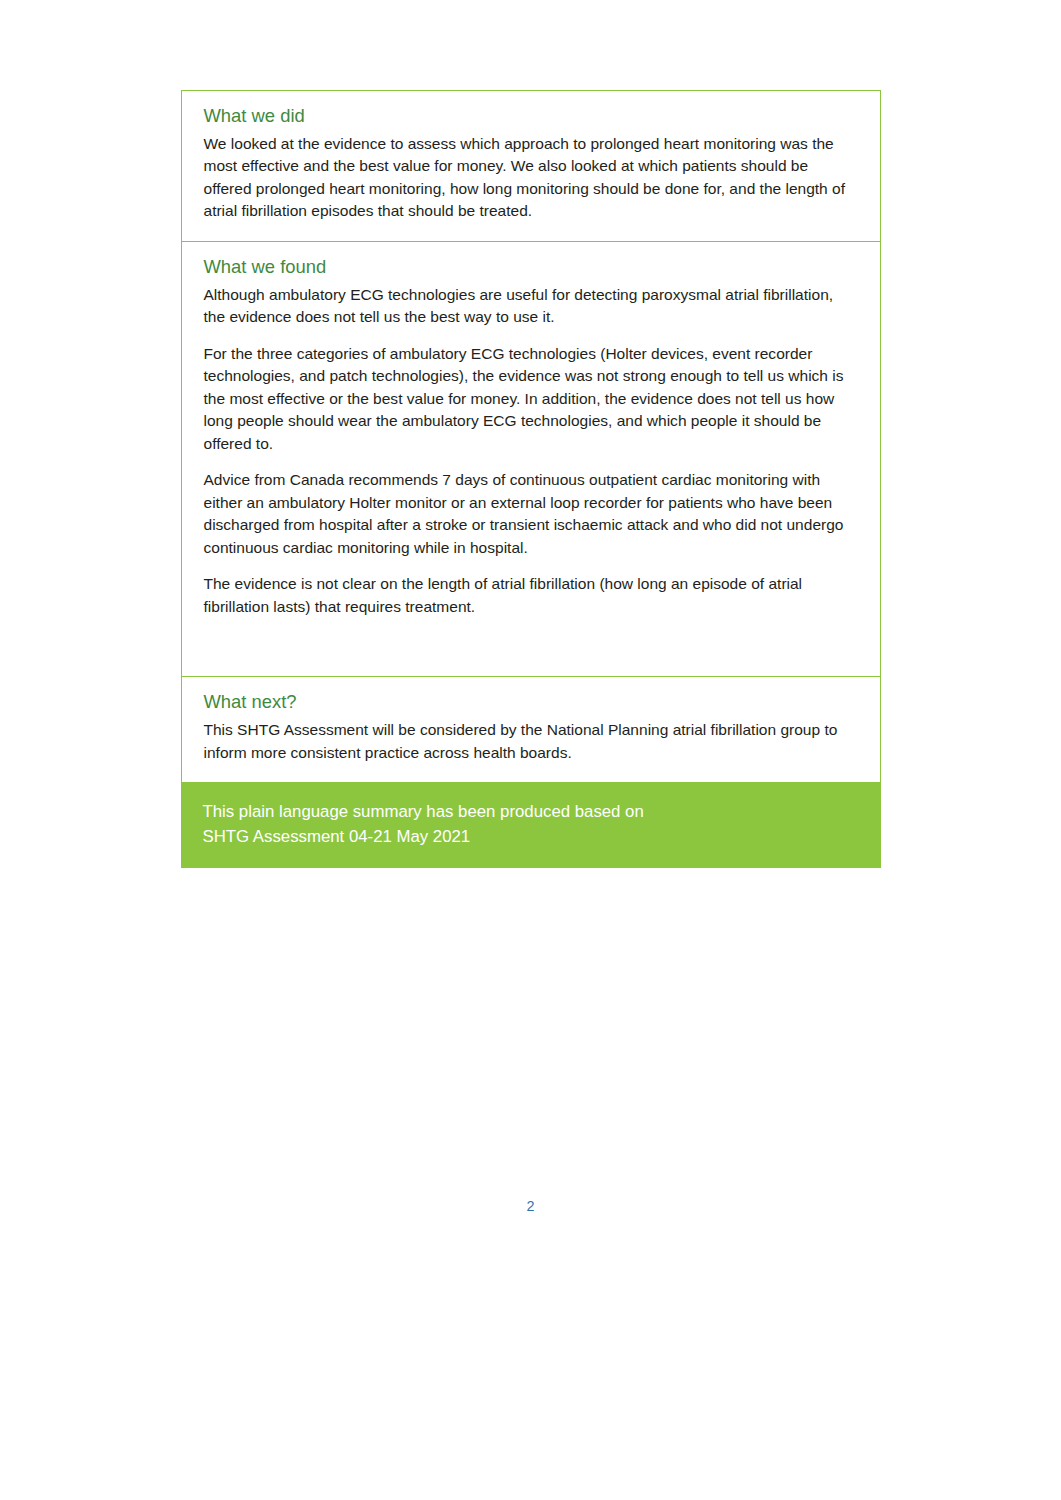What we did
We looked at the evidence to assess which approach to prolonged heart monitoring was the most effective and the best value for money. We also looked at which patients should be offered prolonged heart monitoring, how long monitoring should be done for, and the length of atrial fibrillation episodes that should be treated.
What we found
Although ambulatory ECG technologies are useful for detecting paroxysmal atrial fibrillation, the evidence does not tell us the best way to use it.
For the three categories of ambulatory ECG technologies (Holter devices, event recorder technologies, and patch technologies), the evidence was not strong enough to tell us which is the most effective or the best value for money. In addition, the evidence does not tell us how long people should wear the ambulatory ECG technologies, and which people it should be offered to.
Advice from Canada recommends 7 days of continuous outpatient cardiac monitoring with either an ambulatory Holter monitor or an external loop recorder for patients who have been discharged from hospital after a stroke or transient ischaemic attack and who did not undergo continuous cardiac monitoring while in hospital.
The evidence is not clear on the length of atrial fibrillation (how long an episode of atrial fibrillation lasts) that requires treatment.
What next?
This SHTG Assessment will be considered by the National Planning atrial fibrillation group to inform more consistent practice across health boards.
This plain language summary has been produced based on
SHTG Assessment 04-21 May 2021
2